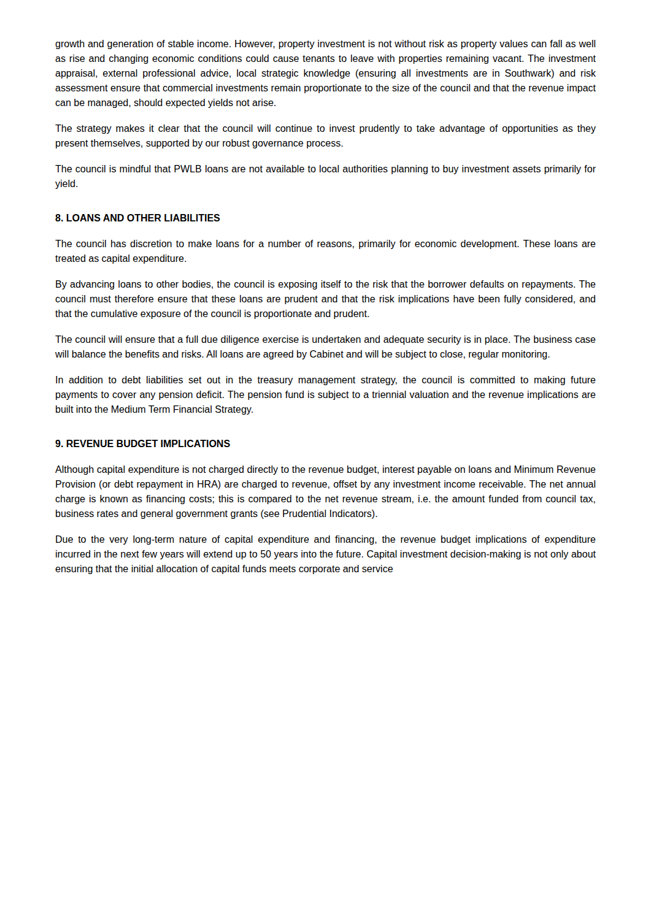growth and generation of stable income. However, property investment is not without risk as property values can fall as well as rise and changing economic conditions could cause tenants to leave with properties remaining vacant. The investment appraisal, external professional advice, local strategic knowledge (ensuring all investments are in Southwark) and risk assessment ensure that commercial investments remain proportionate to the size of the council and that the revenue impact can be managed, should expected yields not arise.
The strategy makes it clear that the council will continue to invest prudently to take advantage of opportunities as they present themselves, supported by our robust governance process.
The council is mindful that PWLB loans are not available to local authorities planning to buy investment assets primarily for yield.
LOANS AND OTHER LIABILITIES
The council has discretion to make loans for a number of reasons, primarily for economic development. These loans are treated as capital expenditure.
By advancing loans to other bodies, the council is exposing itself to the risk that the borrower defaults on repayments. The council must therefore ensure that these loans are prudent and that the risk implications have been fully considered, and that the cumulative exposure of the council is proportionate and prudent.
The council will ensure that a full due diligence exercise is undertaken and adequate security is in place. The business case will balance the benefits and risks. All loans are agreed by Cabinet and will be subject to close, regular monitoring.
In addition to debt liabilities set out in the treasury management strategy, the council is committed to making future payments to cover any pension deficit. The pension fund is subject to a triennial valuation and the revenue implications are built into the Medium Term Financial Strategy.
REVENUE BUDGET IMPLICATIONS
Although capital expenditure is not charged directly to the revenue budget, interest payable on loans and Minimum Revenue Provision (or debt repayment in HRA) are charged to revenue, offset by any investment income receivable. The net annual charge is known as financing costs; this is compared to the net revenue stream, i.e. the amount funded from council tax, business rates and general government grants (see Prudential Indicators).
Due to the very long-term nature of capital expenditure and financing, the revenue budget implications of expenditure incurred in the next few years will extend up to 50 years into the future. Capital investment decision-making is not only about ensuring that the initial allocation of capital funds meets corporate and service